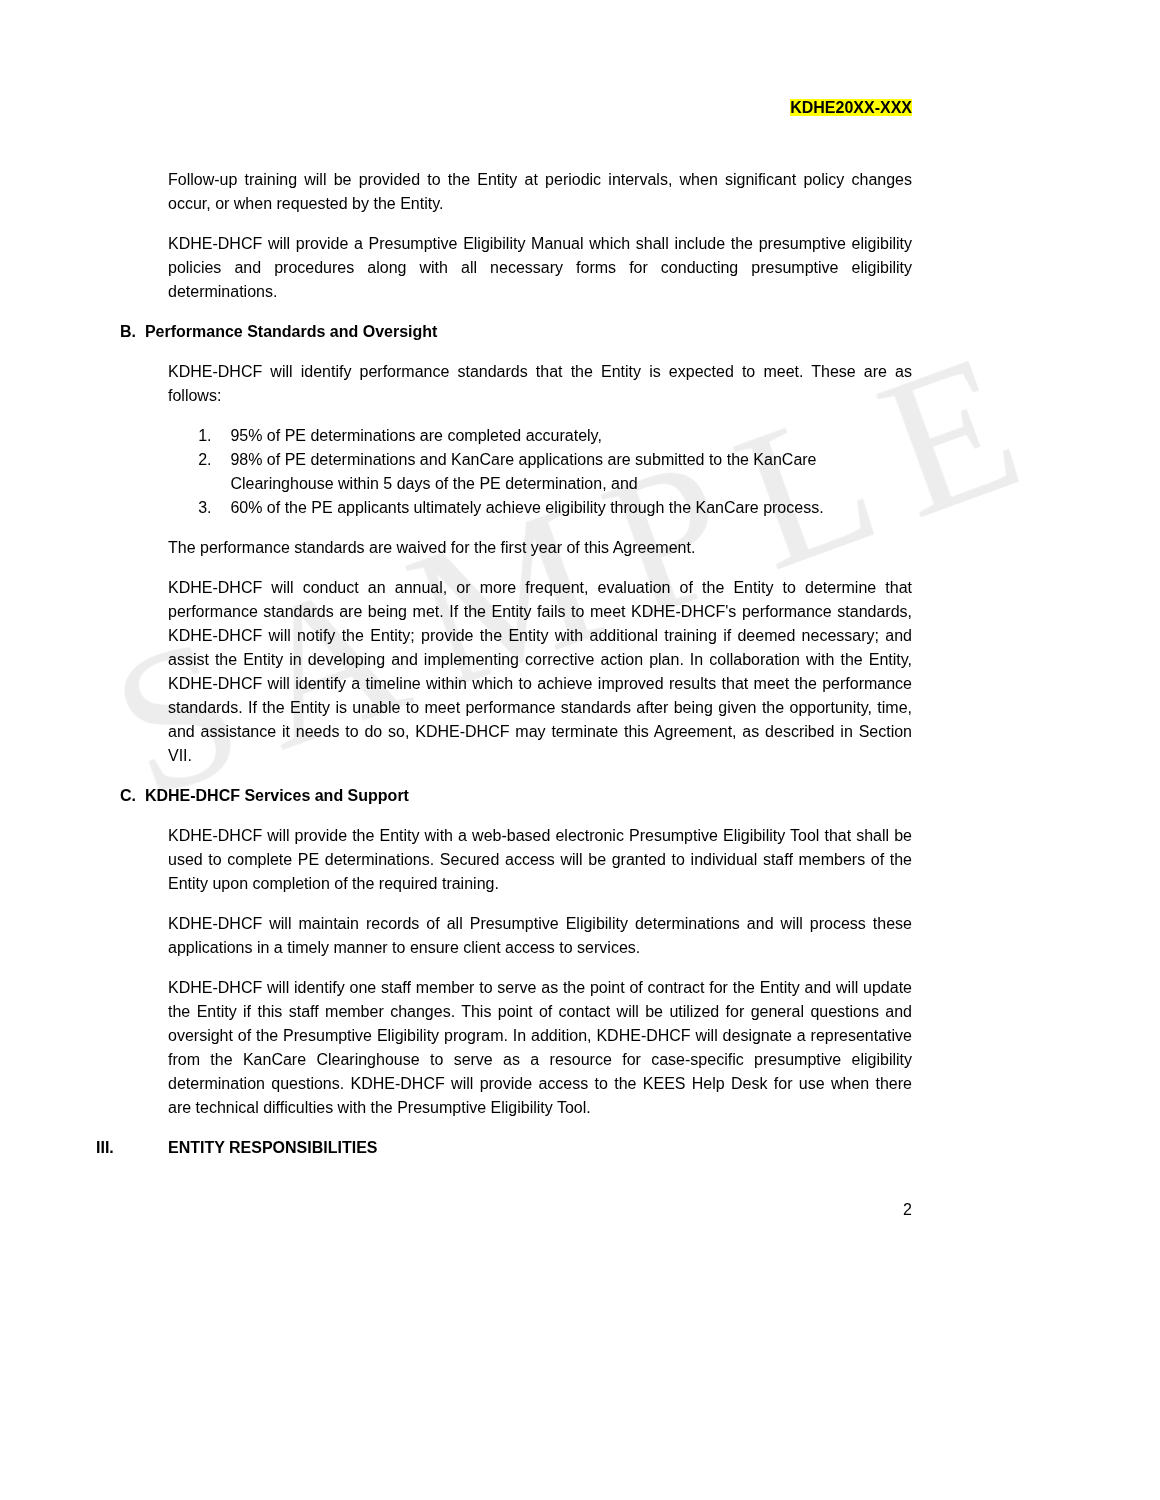SAMPLE
KDHE20XX-XXX
Follow-up training will be provided to the Entity at periodic intervals, when significant policy changes occur, or when requested by the Entity.
KDHE-DHCF will provide a Presumptive Eligibility Manual which shall include the presumptive eligibility policies and procedures along with all necessary forms for conducting presumptive eligibility determinations.
B. Performance Standards and Oversight
KDHE-DHCF will identify performance standards that the Entity is expected to meet. These are as follows:
95% of PE determinations are completed accurately,
98% of PE determinations and KanCare applications are submitted to the KanCare Clearinghouse within 5 days of the PE determination, and
60% of the PE applicants ultimately achieve eligibility through the KanCare process.
The performance standards are waived for the first year of this Agreement.
KDHE-DHCF will conduct an annual, or more frequent, evaluation of the Entity to determine that performance standards are being met. If the Entity fails to meet KDHE-DHCF's performance standards, KDHE-DHCF will notify the Entity; provide the Entity with additional training if deemed necessary; and assist the Entity in developing and implementing corrective action plan. In collaboration with the Entity, KDHE-DHCF will identify a timeline within which to achieve improved results that meet the performance standards. If the Entity is unable to meet performance standards after being given the opportunity, time, and assistance it needs to do so, KDHE-DHCF may terminate this Agreement, as described in Section VII.
C. KDHE-DHCF Services and Support
KDHE-DHCF will provide the Entity with a web-based electronic Presumptive Eligibility Tool that shall be used to complete PE determinations. Secured access will be granted to individual staff members of the Entity upon completion of the required training.
KDHE-DHCF will maintain records of all Presumptive Eligibility determinations and will process these applications in a timely manner to ensure client access to services.
KDHE-DHCF will identify one staff member to serve as the point of contract for the Entity and will update the Entity if this staff member changes. This point of contact will be utilized for general questions and oversight of the Presumptive Eligibility program. In addition, KDHE-DHCF will designate a representative from the KanCare Clearinghouse to serve as a resource for case-specific presumptive eligibility determination questions. KDHE-DHCF will provide access to the KEES Help Desk for use when there are technical difficulties with the Presumptive Eligibility Tool.
III. ENTITY RESPONSIBILITIES
2